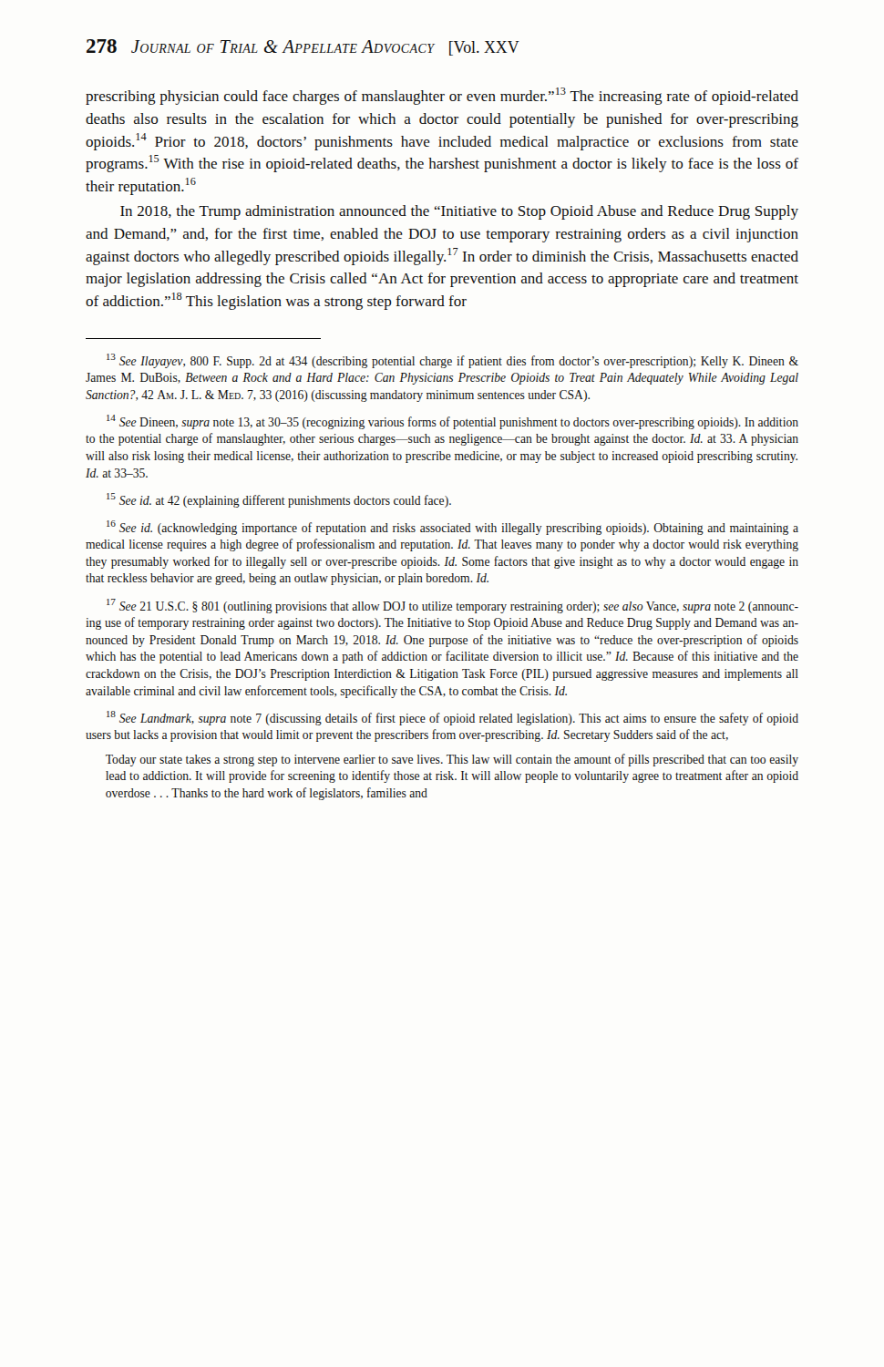278 Journal of Trial & Appellate Advocacy [Vol. XXV
prescribing physician could face charges of manslaughter or even murder.”13 The increasing rate of opioid-related deaths also results in the escalation for which a doctor could potentially be punished for over-prescribing opioids.14 Prior to 2018, doctors’ punishments have included medical malpractice or exclusions from state programs.15 With the rise in opioid-related deaths, the harshest punishment a doctor is likely to face is the loss of their reputation.16
In 2018, the Trump administration announced the “Initiative to Stop Opioid Abuse and Reduce Drug Supply and Demand,” and, for the first time, enabled the DOJ to use temporary restraining orders as a civil injunction against doctors who allegedly prescribed opioids illegally.17 In order to diminish the Crisis, Massachusetts enacted major legislation addressing the Crisis called “An Act for prevention and access to appropriate care and treatment of addiction.”18 This legislation was a strong step forward for
13 See Ilayayev, 800 F. Supp. 2d at 434 (describing potential charge if patient dies from doctor’s over-prescription); Kelly K. Dineen & James M. DuBois, Between a Rock and a Hard Place: Can Physicians Prescribe Opioids to Treat Pain Adequately While Avoiding Legal Sanction?, 42 Am. J. L. & Med. 7, 33 (2016) (discussing mandatory minimum sentences under CSA).
14 See Dineen, supra note 13, at 30–35 (recognizing various forms of potential punishment to doctors over-prescribing opioids). In addition to the potential charge of manslaughter, other serious charges—such as negligence—can be brought against the doctor. Id. at 33. A physician will also risk losing their medical license, their authorization to prescribe medicine, or may be subject to increased opioid prescribing scrutiny. Id. at 33–35.
15 See id. at 42 (explaining different punishments doctors could face).
16 See id. (acknowledging importance of reputation and risks associated with illegally prescribing opioids). Obtaining and maintaining a medical license requires a high degree of professionalism and reputation. Id. That leaves many to ponder why a doctor would risk everything they presumably worked for to illegally sell or over-prescribe opioids. Id. Some factors that give insight as to why a doctor would engage in that reckless behavior are greed, being an outlaw physician, or plain boredom. Id.
17 See 21 U.S.C. § 801 (outlining provisions that allow DOJ to utilize temporary restraining order); see also Vance, supra note 2 (announcing use of temporary restraining order against two doctors). The Initiative to Stop Opioid Abuse and Reduce Drug Supply and Demand was announced by President Donald Trump on March 19, 2018. Id. One purpose of the initiative was to “reduce the over-prescription of opioids which has the potential to lead Americans down a path of addiction or facilitate diversion to illicit use.” Id. Because of this initiative and the crackdown on the Crisis, the DOJ’s Prescription Interdiction & Litigation Task Force (PIL) pursued aggressive measures and implements all available criminal and civil law enforcement tools, specifically the CSA, to combat the Crisis. Id.
18 See Landmark, supra note 7 (discussing details of first piece of opioid related legislation). This act aims to ensure the safety of opioid users but lacks a provision that would limit or prevent the prescribers from over-prescribing. Id. Secretary Sudders said of the act,
Today our state takes a strong step to intervene earlier to save lives. This law will contain the amount of pills prescribed that can too easily lead to addiction. It will provide for screening to identify those at risk. It will allow people to voluntarily agree to treatment after an opioid overdose . . . Thanks to the hard work of legislators, families and